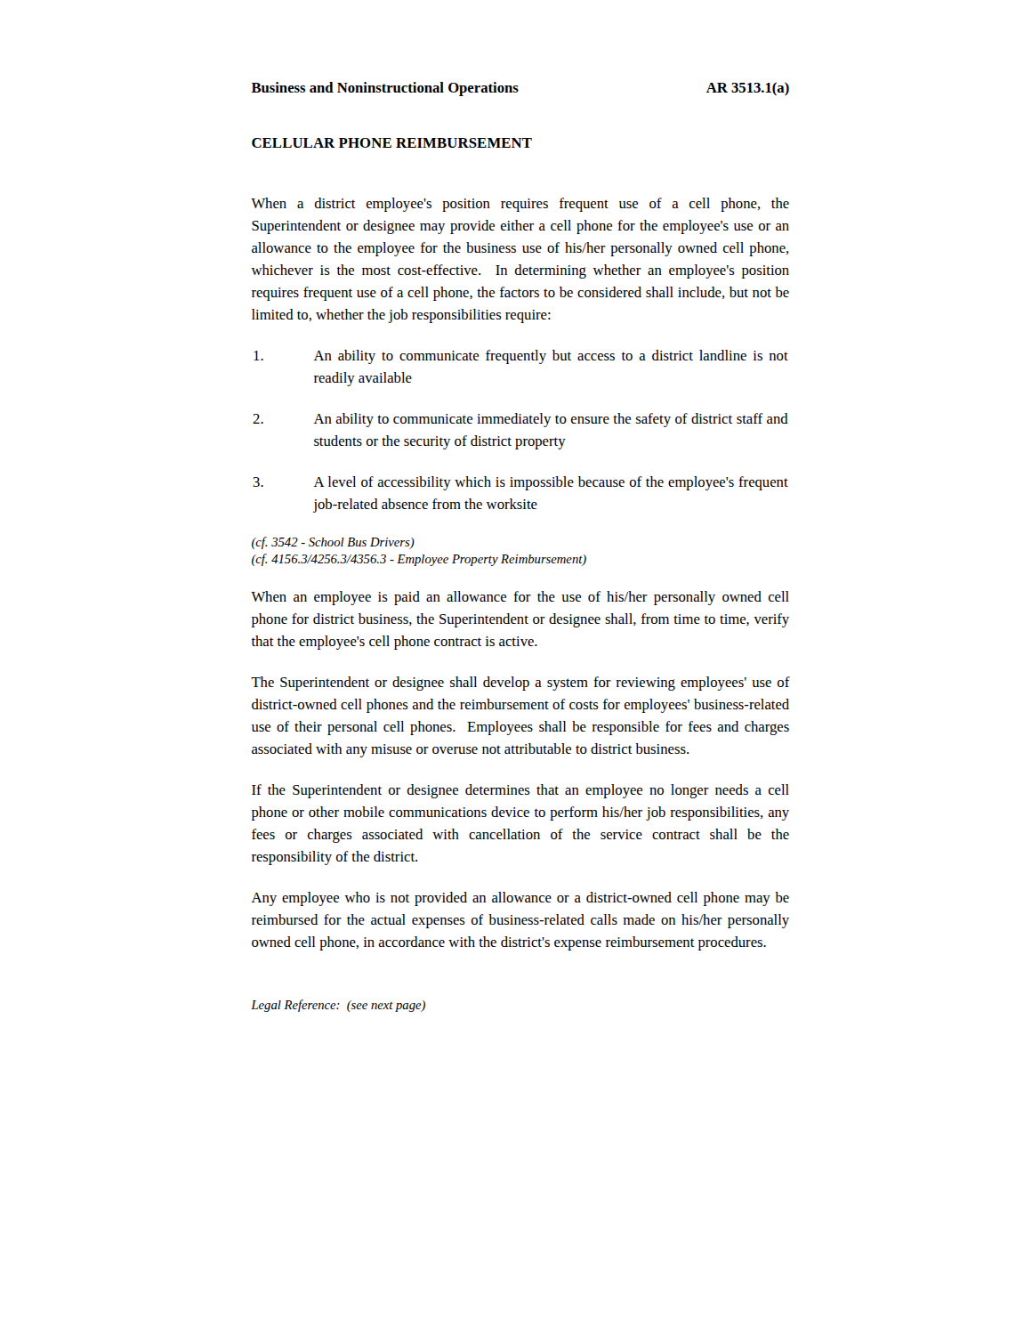Business and Noninstructional Operations
AR 3513.1(a)
Cellular Phone Reimbursement
When a district employee's position requires frequent use of a cell phone, the Superintendent or designee may provide either a cell phone for the employee's use or an allowance to the employee for the business use of his/her personally owned cell phone, whichever is the most cost-effective. In determining whether an employee's position requires frequent use of a cell phone, the factors to be considered shall include, but not be limited to, whether the job responsibilities require:
1. An ability to communicate frequently but access to a district landline is not readily available
2. An ability to communicate immediately to ensure the safety of district staff and students or the security of district property
3. A level of accessibility which is impossible because of the employee's frequent job-related absence from the worksite
(cf. 3542 - School Bus Drivers)
(cf. 4156.3/4256.3/4356.3 - Employee Property Reimbursement)
When an employee is paid an allowance for the use of his/her personally owned cell phone for district business, the Superintendent or designee shall, from time to time, verify that the employee's cell phone contract is active.
The Superintendent or designee shall develop a system for reviewing employees' use of district-owned cell phones and the reimbursement of costs for employees' business-related use of their personal cell phones. Employees shall be responsible for fees and charges associated with any misuse or overuse not attributable to district business.
If the Superintendent or designee determines that an employee no longer needs a cell phone or other mobile communications device to perform his/her job responsibilities, any fees or charges associated with cancellation of the service contract shall be the responsibility of the district.
Any employee who is not provided an allowance or a district-owned cell phone may be reimbursed for the actual expenses of business-related calls made on his/her personally owned cell phone, in accordance with the district's expense reimbursement procedures.
Legal Reference: (see next page)